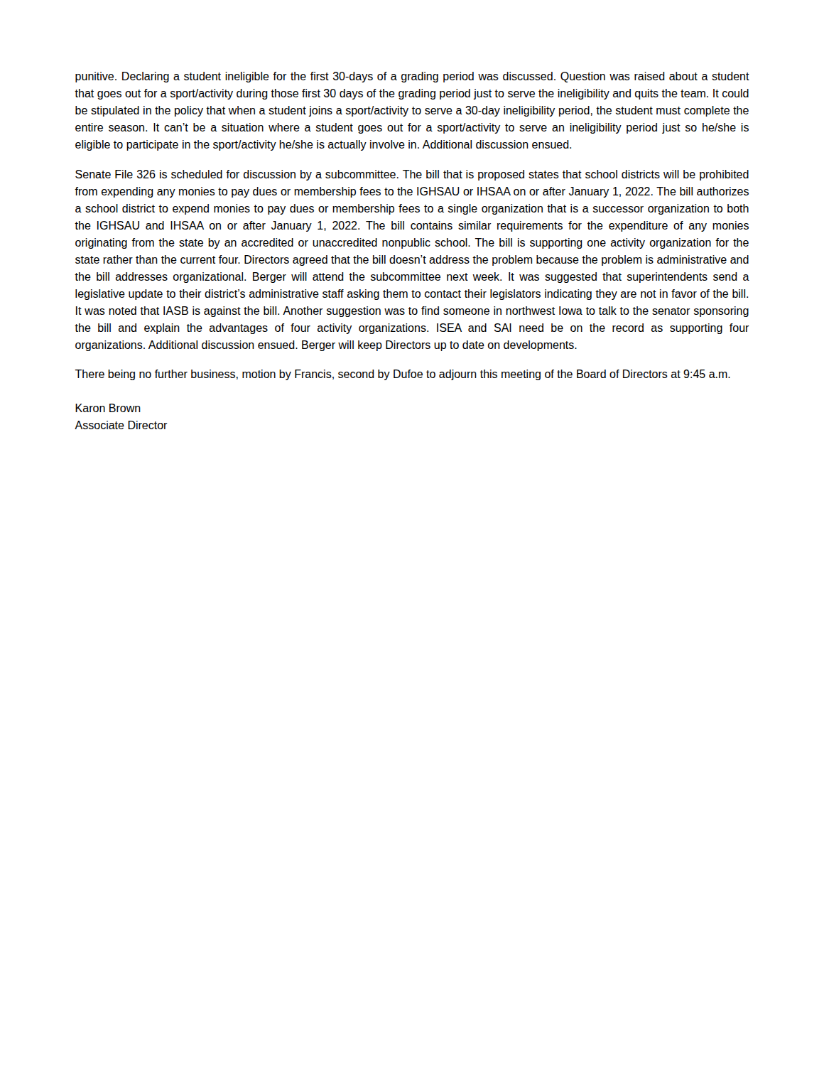punitive. Declaring a student ineligible for the first 30-days of a grading period was discussed. Question was raised about a student that goes out for a sport/activity during those first 30 days of the grading period just to serve the ineligibility and quits the team. It could be stipulated in the policy that when a student joins a sport/activity to serve a 30-day ineligibility period, the student must complete the entire season. It can’t be a situation where a student goes out for a sport/activity to serve an ineligibility period just so he/she is eligible to participate in the sport/activity he/she is actually involve in. Additional discussion ensued.
Senate File 326 is scheduled for discussion by a subcommittee. The bill that is proposed states that school districts will be prohibited from expending any monies to pay dues or membership fees to the IGHSAU or IHSAA on or after January 1, 2022. The bill authorizes a school district to expend monies to pay dues or membership fees to a single organization that is a successor organization to both the IGHSAU and IHSAA on or after January 1, 2022. The bill contains similar requirements for the expenditure of any monies originating from the state by an accredited or unaccredited nonpublic school. The bill is supporting one activity organization for the state rather than the current four. Directors agreed that the bill doesn’t address the problem because the problem is administrative and the bill addresses organizational. Berger will attend the subcommittee next week. It was suggested that superintendents send a legislative update to their district’s administrative staff asking them to contact their legislators indicating they are not in favor of the bill. It was noted that IASB is against the bill. Another suggestion was to find someone in northwest Iowa to talk to the senator sponsoring the bill and explain the advantages of four activity organizations. ISEA and SAI need be on the record as supporting four organizations. Additional discussion ensued. Berger will keep Directors up to date on developments.
There being no further business, motion by Francis, second by Dufoe to adjourn this meeting of the Board of Directors at 9:45 a.m.
Karon Brown
Associate Director